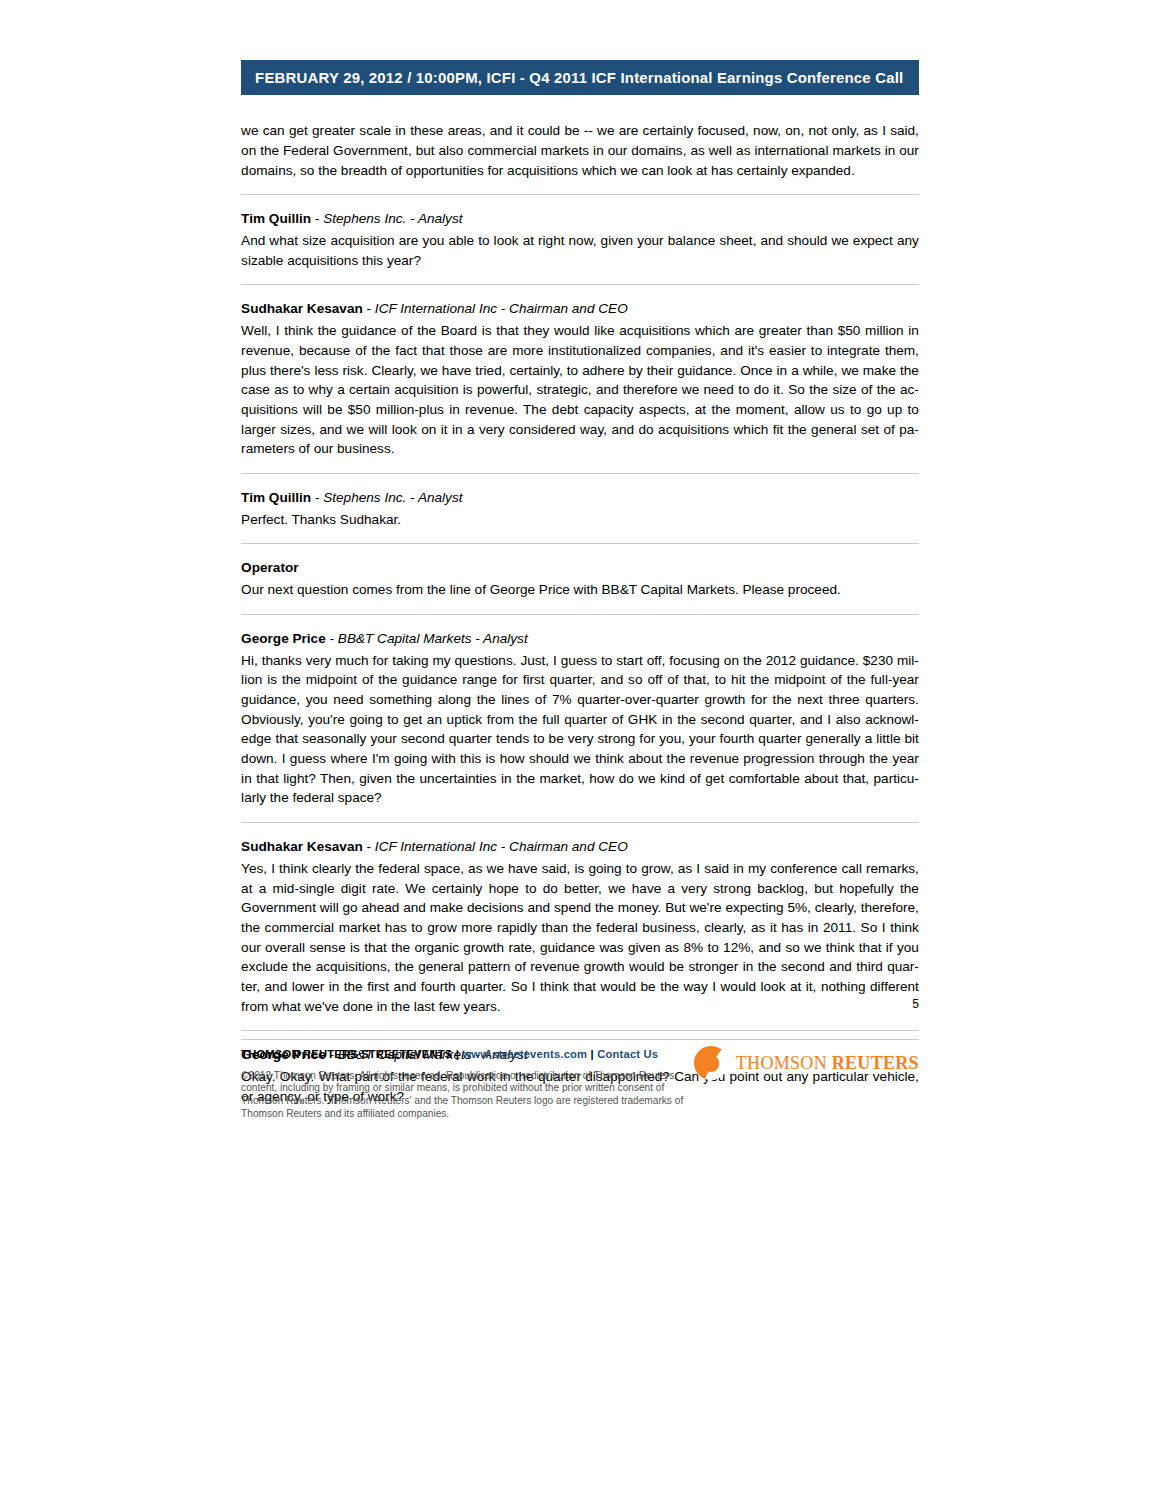FEBRUARY 29, 2012 / 10:00PM, ICFI - Q4 2011 ICF International Earnings Conference Call
we can get greater scale in these areas, and it could be -- we are certainly focused, now, on, not only, as I said, on the Federal Government, but also commercial markets in our domains, as well as international markets in our domains, so the breadth of opportunities for acquisitions which we can look at has certainly expanded.
Tim Quillin - Stephens Inc. - Analyst
And what size acquisition are you able to look at right now, given your balance sheet, and should we expect any sizable acquisitions this year?
Sudhakar Kesavan - ICF International Inc - Chairman and CEO
Well, I think the guidance of the Board is that they would like acquisitions which are greater than $50 million in revenue, because of the fact that those are more institutionalized companies, and it's easier to integrate them, plus there's less risk. Clearly, we have tried, certainly, to adhere by their guidance. Once in a while, we make the case as to why a certain acquisition is powerful, strategic, and therefore we need to do it. So the size of the acquisitions will be $50 million-plus in revenue. The debt capacity aspects, at the moment, allow us to go up to larger sizes, and we will look on it in a very considered way, and do acquisitions which fit the general set of parameters of our business.
Tim Quillin - Stephens Inc. - Analyst
Perfect. Thanks Sudhakar.
Operator
Our next question comes from the line of George Price with BB&T Capital Markets. Please proceed.
George Price - BB&T Capital Markets - Analyst
Hi, thanks very much for taking my questions. Just, I guess to start off, focusing on the 2012 guidance. $230 million is the midpoint of the guidance range for first quarter, and so off of that, to hit the midpoint of the full-year guidance, you need something along the lines of 7% quarter-over-quarter growth for the next three quarters. Obviously, you're going to get an uptick from the full quarter of GHK in the second quarter, and I also acknowledge that seasonally your second quarter tends to be very strong for you, your fourth quarter generally a little bit down. I guess where I'm going with this is how should we think about the revenue progression through the year in that light? Then, given the uncertainties in the market, how do we kind of get comfortable about that, particularly the federal space?
Sudhakar Kesavan - ICF International Inc - Chairman and CEO
Yes, I think clearly the federal space, as we have said, is going to grow, as I said in my conference call remarks, at a mid-single digit rate. We certainly hope to do better, we have a very strong backlog, but hopefully the Government will go ahead and make decisions and spend the money. But we're expecting 5%, clearly, therefore, the commercial market has to grow more rapidly than the federal business, clearly, as it has in 2011. So I think our overall sense is that the organic growth rate, guidance was given as 8% to 12%, and so we think that if you exclude the acquisitions, the general pattern of revenue growth would be stronger in the second and third quarter, and lower in the first and fourth quarter. So I think that would be the way I would look at it, nothing different from what we've done in the last few years.
George Price - BB&T Capital Markets - Analyst
Okay. Okay. What part of the federal work in the quarter disappointed? Can you point out any particular vehicle, or agency, or type of work?
5
THOMSON REUTERS STREETEVENTS | www.streetevents.com | Contact Us
©2012 Thomson Reuters. All rights reserved. Republication or redistribution of Thomson Reuters content, including by framing or similar means, is prohibited without the prior written consent of Thomson Reuters. 'Thomson Reuters' and the Thomson Reuters logo are registered trademarks of Thomson Reuters and its affiliated companies.
THOMSON REUTERS